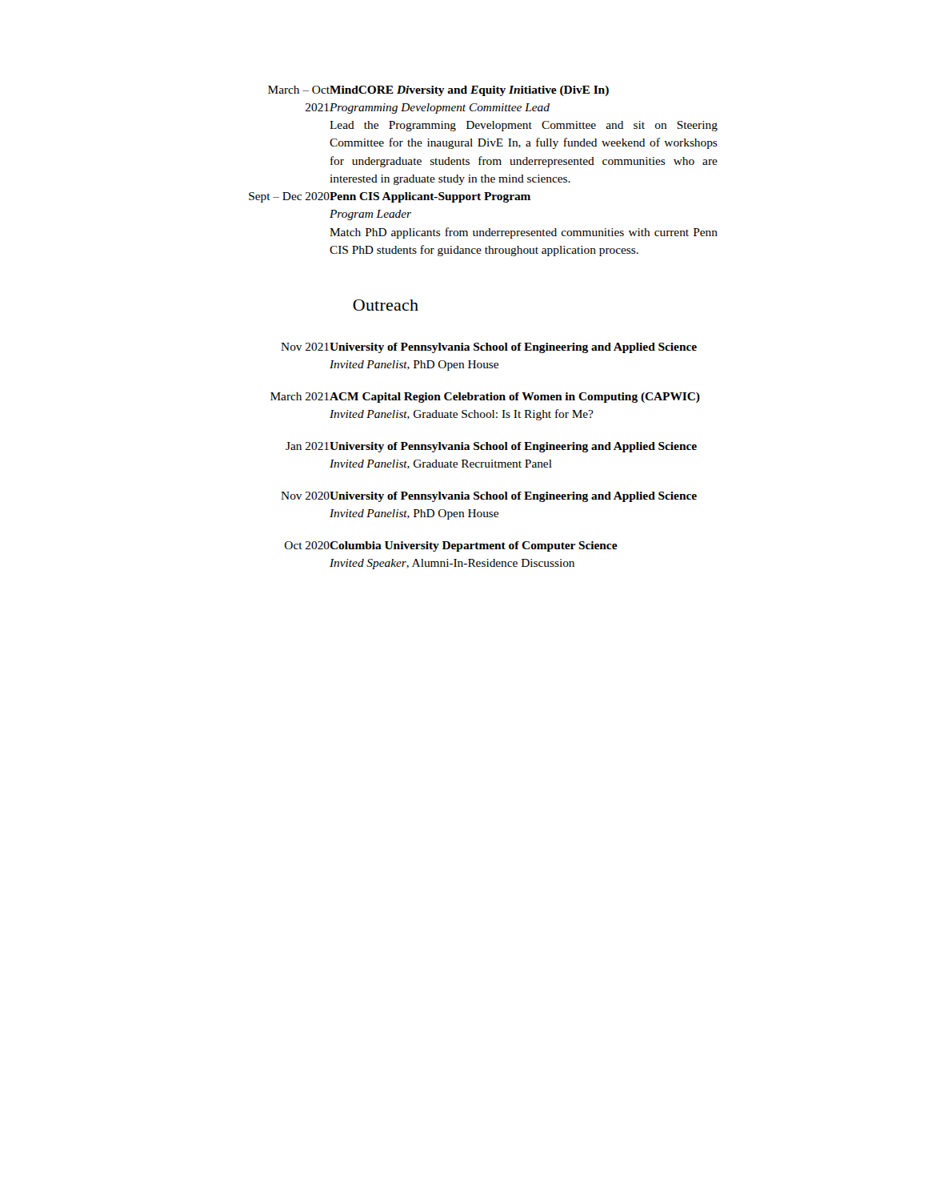| March – Oct 2021 | MindCORE Di versity and E quity In itiative (DivE In) Programming Development Committee Lead Lead the Programming Development Committee and sit on Steering Committee for the inaugural DivE In, a fully funded weekend of workshops for undergraduate students from underrepresented communities who are interested in graduate study in the mind sciences. |
| Sept – Dec 2020 | Penn CIS Applicant-Support Program Program Leader Match PhD applicants from underrepresented communities with current Penn CIS PhD students for guidance throughout application process. |
Outreach
| Nov 2021 | University of Pennsylvania School of Engineering and Applied Science Invited Panelist , PhD Open House |
| March 2021 | ACM Capital Region Celebration of Women in Computing (CAPWIC) Invited Panelist , Graduate School: Is It Right for Me? |
| Jan 2021 | University of Pennsylvania School of Engineering and Applied Science Invited Panelist , Graduate Recruitment Panel |
| Nov 2020 | University of Pennsylvania School of Engineering and Applied Science Invited Panelist , PhD Open House |
| Oct 2020 | Columbia University Department of Computer Science Invited Speaker , Alumni-In-Residence Discussion |